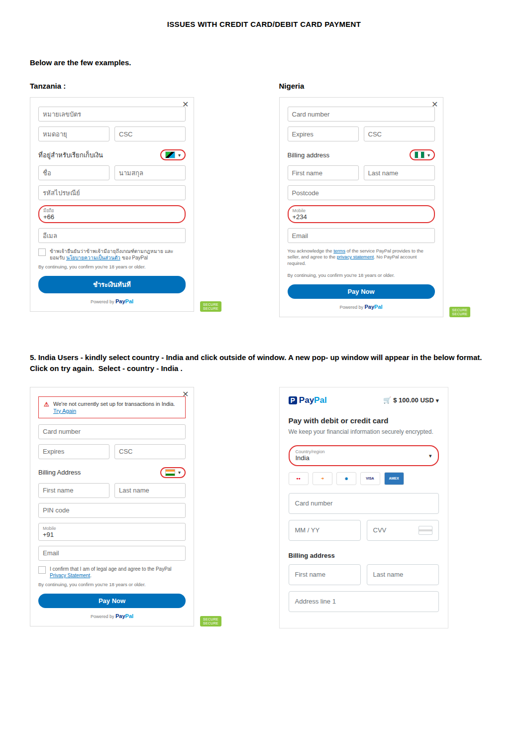ISSUES WITH CREDIT CARD/DEBIT CARD PAYMENT
Below are the few examples.
Tanzania :
✕
หมายเลขบัตร
หมดอายุ
CSC
ที่อยู่สำหรับเรียกเก็บเงิน ▾
ชื่อ
นามสกุล
รหัสไปรษณีย์
มือถือ +66
อีเมล
ข้าพเจ้ายืนยันว่าข้าพเจ้ามีอายุถึงเกณฑ์ตามกฎหมาย และยอมรับ นโยบายความเป็นส่วนตัว ของ PayPal
By continuing, you confirm you're 18 years or older.
ชำระเงินทันที
Powered by PayPal
SECURE
SECURE
Nigeria
✕
Card number
Expires
CSC
Billing address ▾
First name
Last name
Postcode
Mobile +234
Email
You acknowledge the terms of the service PayPal provides to the seller, and agree to the privacy statement. No PayPal account required.
By continuing, you confirm you're 18 years or older.
Pay Now
Powered by PayPal
SECURE
SECURE
5. India Users - kindly select country - India and click outside of window. A new pop- up window will appear in the below format. Click on try again. Select - country - India .
✕
⚠ We're not currently set up for transactions in India.
Try Again
Card number
Expires
CSC
Billing Address ▾
First name
Last name
PIN code
Mobile +91
Email
I confirm that I am of legal age and agree to the PayPal Privacy Statement.
By continuing, you confirm you're 18 years or older.
Pay Now
Powered by PayPal
SECURE
SECURE
PPayPal
🛒$ 100.00 USD ▾
Pay with debit or credit card
We keep your financial information securely encrypted.
Country/region India ▾
●● ➔ ◉ VISA AMEX
Card number
MM / YY
CVV
Billing address
First name
Last name
Address line 1